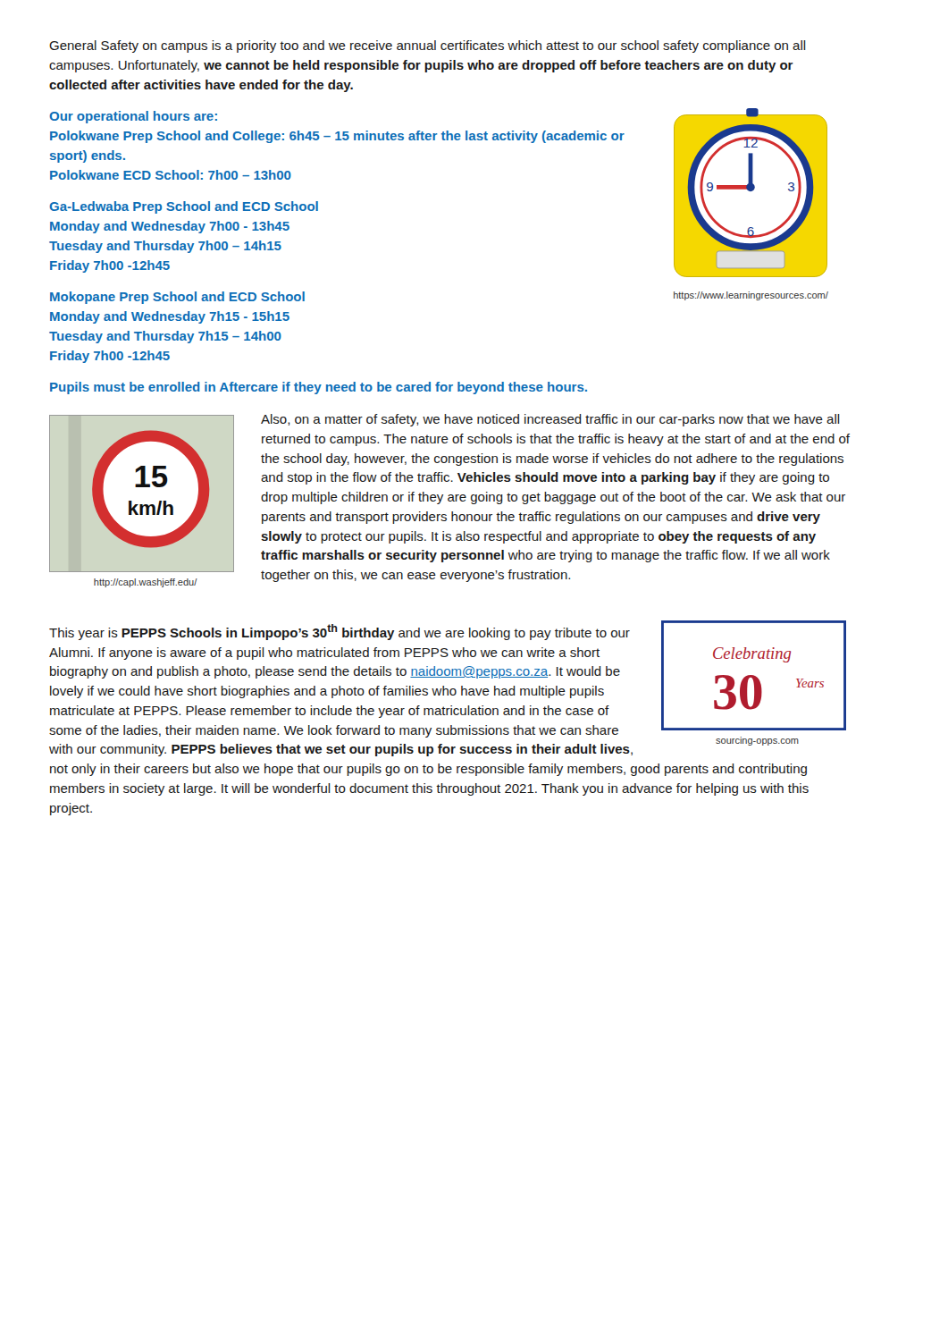General Safety on campus is a priority too and we receive annual certificates which attest to our school safety compliance on all campuses. Unfortunately, we cannot be held responsible for pupils who are dropped off before teachers are on duty or collected after activities have ended for the day.
https://www.learningresources.com/
Our operational hours are: Polokwane Prep School and College: 6h45 – 15 minutes after the last activity (academic or sport) ends. Polokwane ECD School: 7h00 – 13h00
Ga-Ledwaba Prep School and ECD School Monday and Wednesday 7h00 - 13h45 Tuesday and Thursday 7h00 – 14h15 Friday 7h00 -12h45
Mokopane Prep School and ECD School Monday and Wednesday 7h15 - 15h15 Tuesday and Thursday 7h15 – 14h00 Friday 7h00 -12h45
Pupils must be enrolled in Aftercare if they need to be cared for beyond these hours.
http://capl.washjeff.edu/
Also, on a matter of safety, we have noticed increased traffic in our car-parks now that we have all returned to campus. The nature of schools is that the traffic is heavy at the start of and at the end of the school day, however, the congestion is made worse if vehicles do not adhere to the regulations and stop in the flow of the traffic. Vehicles should move into a parking bay if they are going to drop multiple children or if they are going to get baggage out of the boot of the car. We ask that our parents and transport providers honour the traffic regulations on our campuses and drive very slowly to protect our pupils. It is also respectful and appropriate to obey the requests of any traffic marshalls or security personnel who are trying to manage the traffic flow. If we all work together on this, we can ease everyone’s frustration.
sourcing-opps.com
This year is PEPPS Schools in Limpopo’s 30th birthday and we are looking to pay tribute to our Alumni. If anyone is aware of a pupil who matriculated from PEPPS who we can write a short biography on and publish a photo, please send the details to naidoom@pepps.co.za. It would be lovely if we could have short biographies and a photo of families who have had multiple pupils matriculate at PEPPS. Please remember to include the year of matriculation and in the case of some of the ladies, their maiden name. We look forward to many submissions that we can share with our community. PEPPS believes that we set our pupils up for success in their adult lives, not only in their careers but also we hope that our pupils go on to be responsible family members, good parents and contributing members in society at large. It will be wonderful to document this throughout 2021. Thank you in advance for helping us with this project.